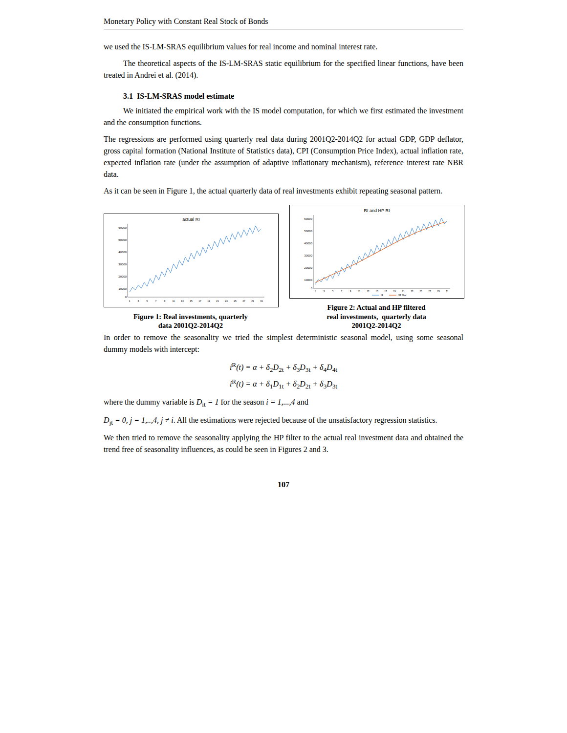Monetary Policy with Constant Real Stock of Bonds
we used the IS-LM-SRAS equilibrium values for real income and nominal interest rate.
The theoretical aspects of the IS-LM-SRAS static equilibrium for the specified linear functions, have been treated in Andrei et al. (2014).
3.1 IS-LM-SRAS model estimate
We initiated the empirical work with the IS model computation, for which we first estimated the investment and the consumption functions.
The regressions are performed using quarterly real data during 2001Q2-2014Q2 for actual GDP, GDP deflator, gross capital formation (National Institute of Statistics data), CPI (Consumption Price Index), actual inflation rate, expected inflation rate (under the assumption of adaptive inflationary mechanism), reference interest rate NBR data.
As it can be seen in Figure 1, the actual quarterly data of real investments exhibit repeating seasonal pattern.
actual RI 60000 50000 40000 30000 20000 10000 0 1 3 5 7 9 11 13 15 17 19 21 23 25 27 29 31
Figure 1: Real investments, quarterly
data 2001Q2-2014Q2
RI and HP RI 60000 50000 40000 30000 20000 10000 0 IR HP filter 1 3 5 7 9 11 13 15 17 19 21 23 25 27 29 31
Figure 2: Actual and HP filtered
real investments, quarterly data
2001Q2-2014Q2
In order to remove the seasonality we tried the simplest deterministic seasonal model, using some seasonal dummy models with intercept:
iR(t) = α + δ2D2t + δ3D3t + δ4D4t
iR(t) = α + δ1D1t + δ2D2t + δ3D3t
where the dummy variable is Dit = 1 for the season i = 1,...,4 and
Djt = 0, j = 1,..,4, j ≠ i. All the estimations were rejected because of the unsatisfactory regression statistics.
We then tried to remove the seasonality applying the HP filter to the actual real investment data and obtained the trend free of seasonality influences, as could be seen in Figures 2 and 3.
107